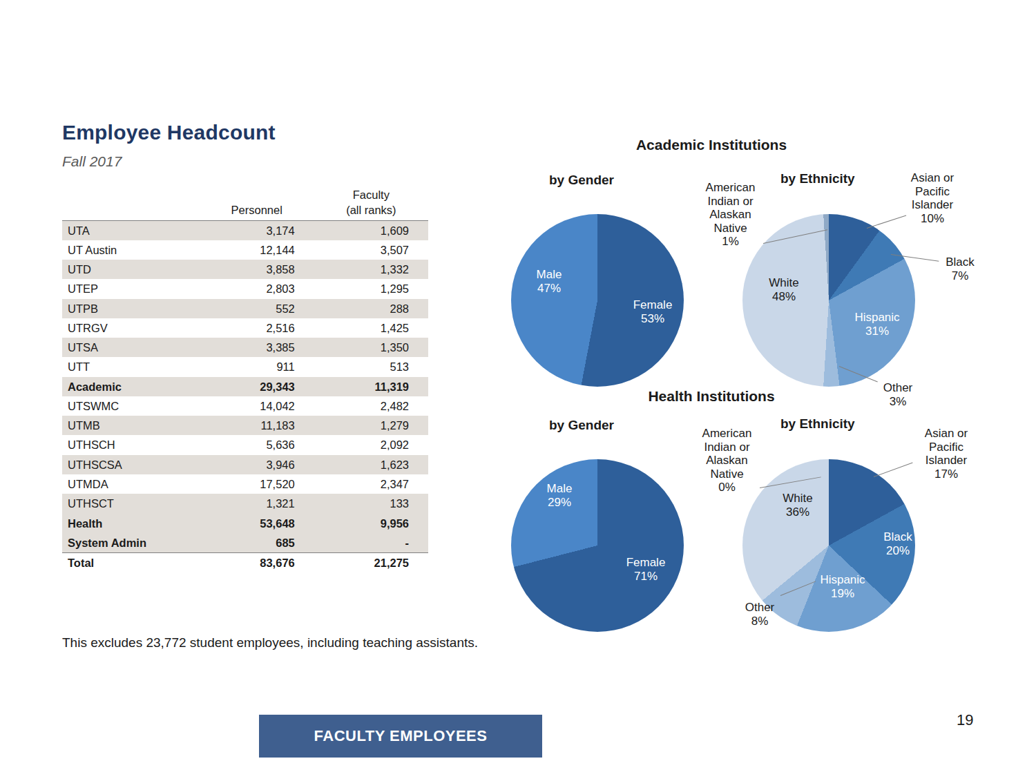Employee Headcount
Fall 2017
| | Personnel | Faculty (all ranks) |
| --- | --- | --- |
| UTA | 3,174 | 1,609 |
| UT Austin | 12,144 | 3,507 |
| UTD | 3,858 | 1,332 |
| UTEP | 2,803 | 1,295 |
| UTPB | 552 | 288 |
| UTRGV | 2,516 | 1,425 |
| UTSA | 3,385 | 1,350 |
| UTT | 911 | 513 |
| Academic | 29,343 | 11,319 |
| UTSWMC | 14,042 | 2,482 |
| UTMB | 11,183 | 1,279 |
| UTHSCH | 5,636 | 2,092 |
| UTHSCSA | 3,946 | 1,623 |
| UTMDA | 17,520 | 2,347 |
| UTHSCT | 1,321 | 133 |
| Health | 53,648 | 9,956 |
| System Admin | 685 | - |
| Total | 83,676 | 21,275 |
This excludes 23,772 student employees, including teaching assistants.
Academic Institutions
by Gender
by Ethnicity
Male
47%
Female
53%
American
Indian or
Alaskan
Native
1%
Asian or
Pacific
Islander
10%
Black
7%
Hispanic
31%
Other
3%
White
48%
Health Institutions
by Gender
by Ethnicity
Male
29%
Female
71%
American
Indian or
Alaskan
Native
0%
Asian or
Pacific
Islander
17%
Black
20%
Hispanic
19%
Other
8%
White
36%
FACULTY EMPLOYEES
19